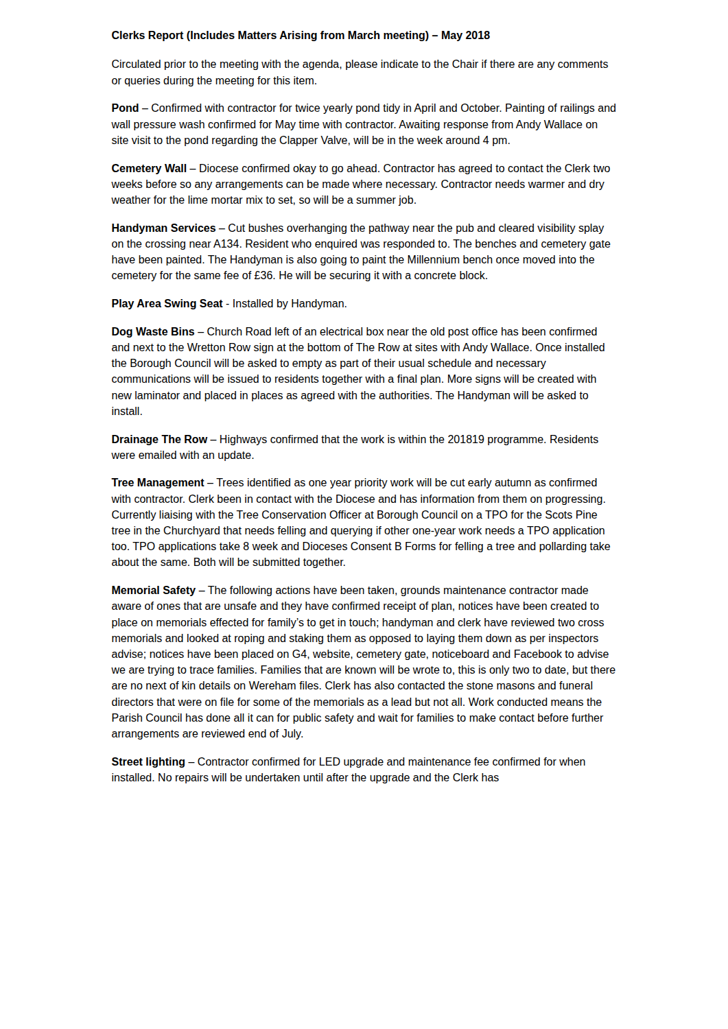Clerks Report (Includes Matters Arising from March meeting) – May 2018
Circulated prior to the meeting with the agenda, please indicate to the Chair if there are any comments or queries during the meeting for this item.
Pond – Confirmed with contractor for twice yearly pond tidy in April and October. Painting of railings and wall pressure wash confirmed for May time with contractor. Awaiting response from Andy Wallace on site visit to the pond regarding the Clapper Valve, will be in the week around 4 pm.
Cemetery Wall – Diocese confirmed okay to go ahead. Contractor has agreed to contact the Clerk two weeks before so any arrangements can be made where necessary. Contractor needs warmer and dry weather for the lime mortar mix to set, so will be a summer job.
Handyman Services – Cut bushes overhanging the pathway near the pub and cleared visibility splay on the crossing near A134. Resident who enquired was responded to. The benches and cemetery gate have been painted. The Handyman is also going to paint the Millennium bench once moved into the cemetery for the same fee of £36. He will be securing it with a concrete block.
Play Area Swing Seat - Installed by Handyman.
Dog Waste Bins – Church Road left of an electrical box near the old post office has been confirmed and next to the Wretton Row sign at the bottom of The Row at sites with Andy Wallace. Once installed the Borough Council will be asked to empty as part of their usual schedule and necessary communications will be issued to residents together with a final plan. More signs will be created with new laminator and placed in places as agreed with the authorities. The Handyman will be asked to install.
Drainage The Row – Highways confirmed that the work is within the 201819 programme. Residents were emailed with an update.
Tree Management – Trees identified as one year priority work will be cut early autumn as confirmed with contractor. Clerk been in contact with the Diocese and has information from them on progressing. Currently liaising with the Tree Conservation Officer at Borough Council on a TPO for the Scots Pine tree in the Churchyard that needs felling and querying if other one-year work needs a TPO application too. TPO applications take 8 week and Dioceses Consent B Forms for felling a tree and pollarding take about the same. Both will be submitted together.
Memorial Safety – The following actions have been taken, grounds maintenance contractor made aware of ones that are unsafe and they have confirmed receipt of plan, notices have been created to place on memorials effected for family’s to get in touch; handyman and clerk have reviewed two cross memorials and looked at roping and staking them as opposed to laying them down as per inspectors advise; notices have been placed on G4, website, cemetery gate, noticeboard and Facebook to advise we are trying to trace families. Families that are known will be wrote to, this is only two to date, but there are no next of kin details on Wereham files. Clerk has also contacted the stone masons and funeral directors that were on file for some of the memorials as a lead but not all. Work conducted means the Parish Council has done all it can for public safety and wait for families to make contact before further arrangements are reviewed end of July.
Street lighting – Contractor confirmed for LED upgrade and maintenance fee confirmed for when installed. No repairs will be undertaken until after the upgrade and the Clerk has